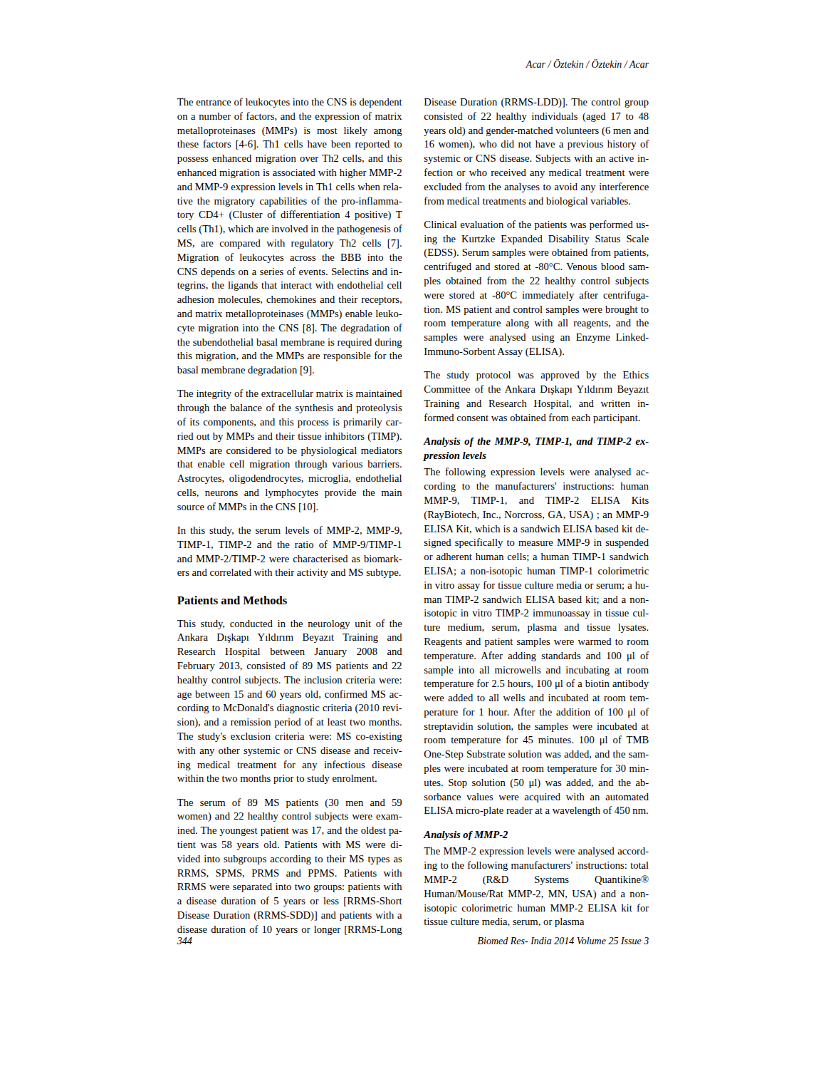Acar / Öztekin / Öztekin / Acar
The entrance of leukocytes into the CNS is dependent on a number of factors, and the expression of matrix metalloproteinases (MMPs) is most likely among these factors [4-6]. Th1 cells have been reported to possess enhanced migration over Th2 cells, and this enhanced migration is associated with higher MMP-2 and MMP-9 expression levels in Th1 cells when relative the migratory capabilities of the pro-inflammatory CD4+ (Cluster of differentiation 4 positive) T cells (Th1), which are involved in the pathogenesis of MS, are compared with regulatory Th2 cells [7]. Migration of leukocytes across the BBB into the CNS depends on a series of events. Selectins and integrins, the ligands that interact with endothelial cell adhesion molecules, chemokines and their receptors, and matrix metalloproteinases (MMPs) enable leukocyte migration into the CNS [8]. The degradation of the subendothelial basal membrane is required during this migration, and the MMPs are responsible for the basal membrane degradation [9].
The integrity of the extracellular matrix is maintained through the balance of the synthesis and proteolysis of its components, and this process is primarily carried out by MMPs and their tissue inhibitors (TIMP). MMPs are considered to be physiological mediators that enable cell migration through various barriers. Astrocytes, oligodendrocytes, microglia, endothelial cells, neurons and lymphocytes provide the main source of MMPs in the CNS [10].
In this study, the serum levels of MMP-2, MMP-9, TIMP-1, TIMP-2 and the ratio of MMP-9/TIMP-1 and MMP-2/TIMP-2 were characterised as biomarkers and correlated with their activity and MS subtype.
Patients and Methods
This study, conducted in the neurology unit of the Ankara Dışkapı Yıldırım Beyazıt Training and Research Hospital between January 2008 and February 2013, consisted of 89 MS patients and 22 healthy control subjects. The inclusion criteria were: age between 15 and 60 years old, confirmed MS according to McDonald's diagnostic criteria (2010 revision), and a remission period of at least two months. The study's exclusion criteria were: MS co-existing with any other systemic or CNS disease and receiving medical treatment for any infectious disease within the two months prior to study enrolment.
The serum of 89 MS patients (30 men and 59 women) and 22 healthy control subjects were examined. The youngest patient was 17, and the oldest patient was 58 years old. Patients with MS were divided into subgroups according to their MS types as RRMS, SPMS, PRMS and PPMS. Patients with RRMS were separated into two groups: patients with a disease duration of 5 years or less [RRMS-Short Disease Duration (RRMS-SDD)] and patients with a disease duration of 10 years or longer [RRMS-Long Disease Duration (RRMS-LDD)]. The control group consisted of 22 healthy individuals (aged 17 to 48 years old) and gender-matched volunteers (6 men and 16 women), who did not have a previous history of systemic or CNS disease. Subjects with an active infection or who received any medical treatment were excluded from the analyses to avoid any interference from medical treatments and biological variables.
Clinical evaluation of the patients was performed using the Kurtzke Expanded Disability Status Scale (EDSS). Serum samples were obtained from patients, centrifuged and stored at -80°C. Venous blood samples obtained from the 22 healthy control subjects were stored at -80°C immediately after centrifugation. MS patient and control samples were brought to room temperature along with all reagents, and the samples were analysed using an Enzyme Linked-Immuno-Sorbent Assay (ELISA).
The study protocol was approved by the Ethics Committee of the Ankara Dışkapı Yıldırım Beyazıt Training and Research Hospital, and written informed consent was obtained from each participant.
Analysis of the MMP-9, TIMP-1, and TIMP-2 expression levels
The following expression levels were analysed according to the manufacturers' instructions: human MMP-9, TIMP-1, and TIMP-2 ELISA Kits (RayBiotech, Inc., Norcross, GA, USA) ; an MMP-9 ELISA Kit, which is a sandwich ELISA based kit designed specifically to measure MMP-9 in suspended or adherent human cells; a human TIMP-1 sandwich ELISA; a non-isotopic human TIMP-1 colorimetric in vitro assay for tissue culture media or serum; a human TIMP-2 sandwich ELISA based kit; and a non-isotopic in vitro TIMP-2 immunoassay in tissue culture medium, serum, plasma and tissue lysates. Reagents and patient samples were warmed to room temperature. After adding standards and 100 μl of sample into all microwells and incubating at room temperature for 2.5 hours, 100 μl of a biotin antibody were added to all wells and incubated at room temperature for 1 hour. After the addition of 100 μl of streptavidin solution, the samples were incubated at room temperature for 45 minutes. 100 μl of TMB One-Step Substrate solution was added, and the samples were incubated at room temperature for 30 minutes. Stop solution (50 μl) was added, and the absorbance values were acquired with an automated ELISA micro-plate reader at a wavelength of 450 nm.
Analysis of MMP-2
The MMP-2 expression levels were analysed according to the following manufacturers' instructions: total MMP-2 (R&D Systems Quantikine® Human/Mouse/Rat MMP-2, MN, USA) and a non-isotopic colorimetric human MMP-2 ELISA kit for tissue culture media, serum, or plasma
344 Biomed Res- India 2014 Volume 25 Issue 3